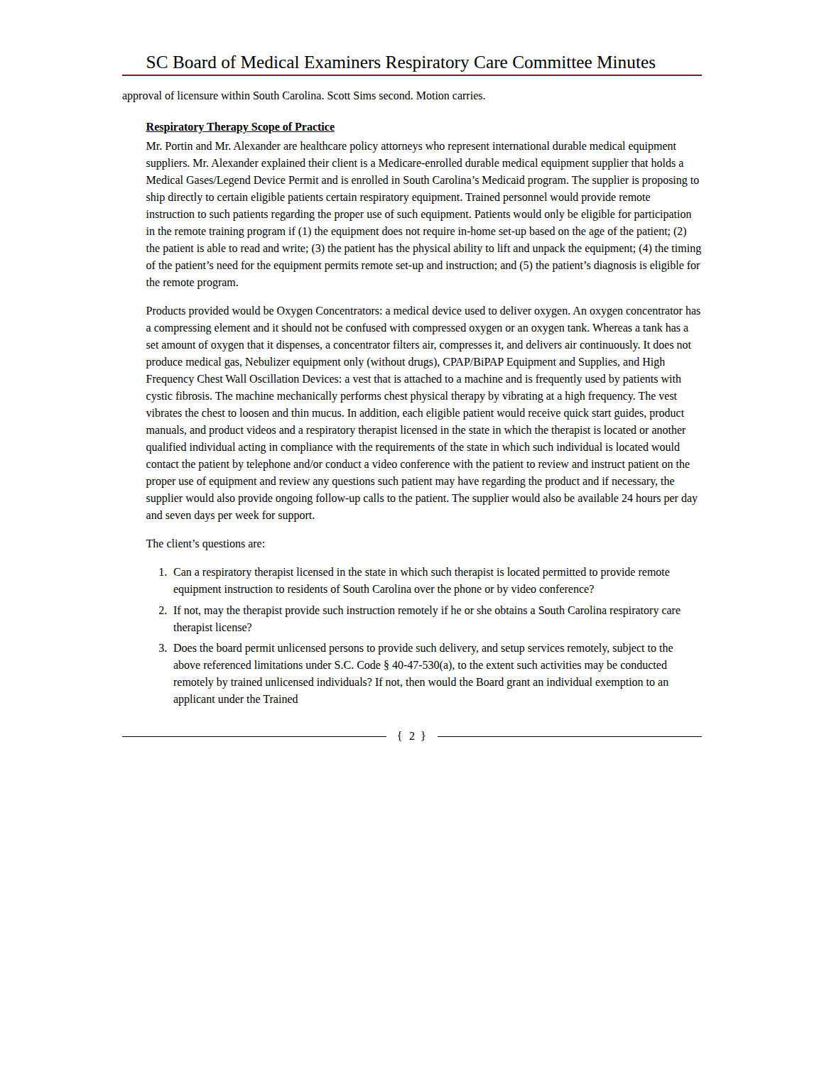SC Board of Medical Examiners Respiratory Care Committee Minutes
approval of licensure within South Carolina. Scott Sims second. Motion carries.
Respiratory Therapy Scope of Practice
Mr. Portin and Mr. Alexander are healthcare policy attorneys who represent international durable medical equipment suppliers. Mr. Alexander explained their client is a Medicare-enrolled durable medical equipment supplier that holds a Medical Gases/Legend Device Permit and is enrolled in South Carolina’s Medicaid program. The supplier is proposing to ship directly to certain eligible patients certain respiratory equipment. Trained personnel would provide remote instruction to such patients regarding the proper use of such equipment. Patients would only be eligible for participation in the remote training program if (1) the equipment does not require in-home set-up based on the age of the patient; (2) the patient is able to read and write; (3) the patient has the physical ability to lift and unpack the equipment; (4) the timing of the patient’s need for the equipment permits remote set-up and instruction; and (5) the patient’s diagnosis is eligible for the remote program.
Products provided would be Oxygen Concentrators: a medical device used to deliver oxygen. An oxygen concentrator has a compressing element and it should not be confused with compressed oxygen or an oxygen tank. Whereas a tank has a set amount of oxygen that it dispenses, a concentrator filters air, compresses it, and delivers air continuously. It does not produce medical gas, Nebulizer equipment only (without drugs), CPAP/BiPAP Equipment and Supplies, and High Frequency Chest Wall Oscillation Devices: a vest that is attached to a machine and is frequently used by patients with cystic fibrosis. The machine mechanically performs chest physical therapy by vibrating at a high frequency. The vest vibrates the chest to loosen and thin mucus. In addition, each eligible patient would receive quick start guides, product manuals, and product videos and a respiratory therapist licensed in the state in which the therapist is located or another qualified individual acting in compliance with the requirements of the state in which such individual is located would contact the patient by telephone and/or conduct a video conference with the patient to review and instruct patient on the proper use of equipment and review any questions such patient may have regarding the product and if necessary, the supplier would also provide ongoing follow-up calls to the patient. The supplier would also be available 24 hours per day and seven days per week for support.
The client’s questions are:
Can a respiratory therapist licensed in the state in which such therapist is located permitted to provide remote equipment instruction to residents of South Carolina over the phone or by video conference?
If not, may the therapist provide such instruction remotely if he or she obtains a South Carolina respiratory care therapist license?
Does the board permit unlicensed persons to provide such delivery, and setup services remotely, subject to the above referenced limitations under S.C. Code § 40-47-530(a), to the extent such activities may be conducted remotely by trained unlicensed individuals? If not, then would the Board grant an individual exemption to an applicant under the Trained
{ 2 }